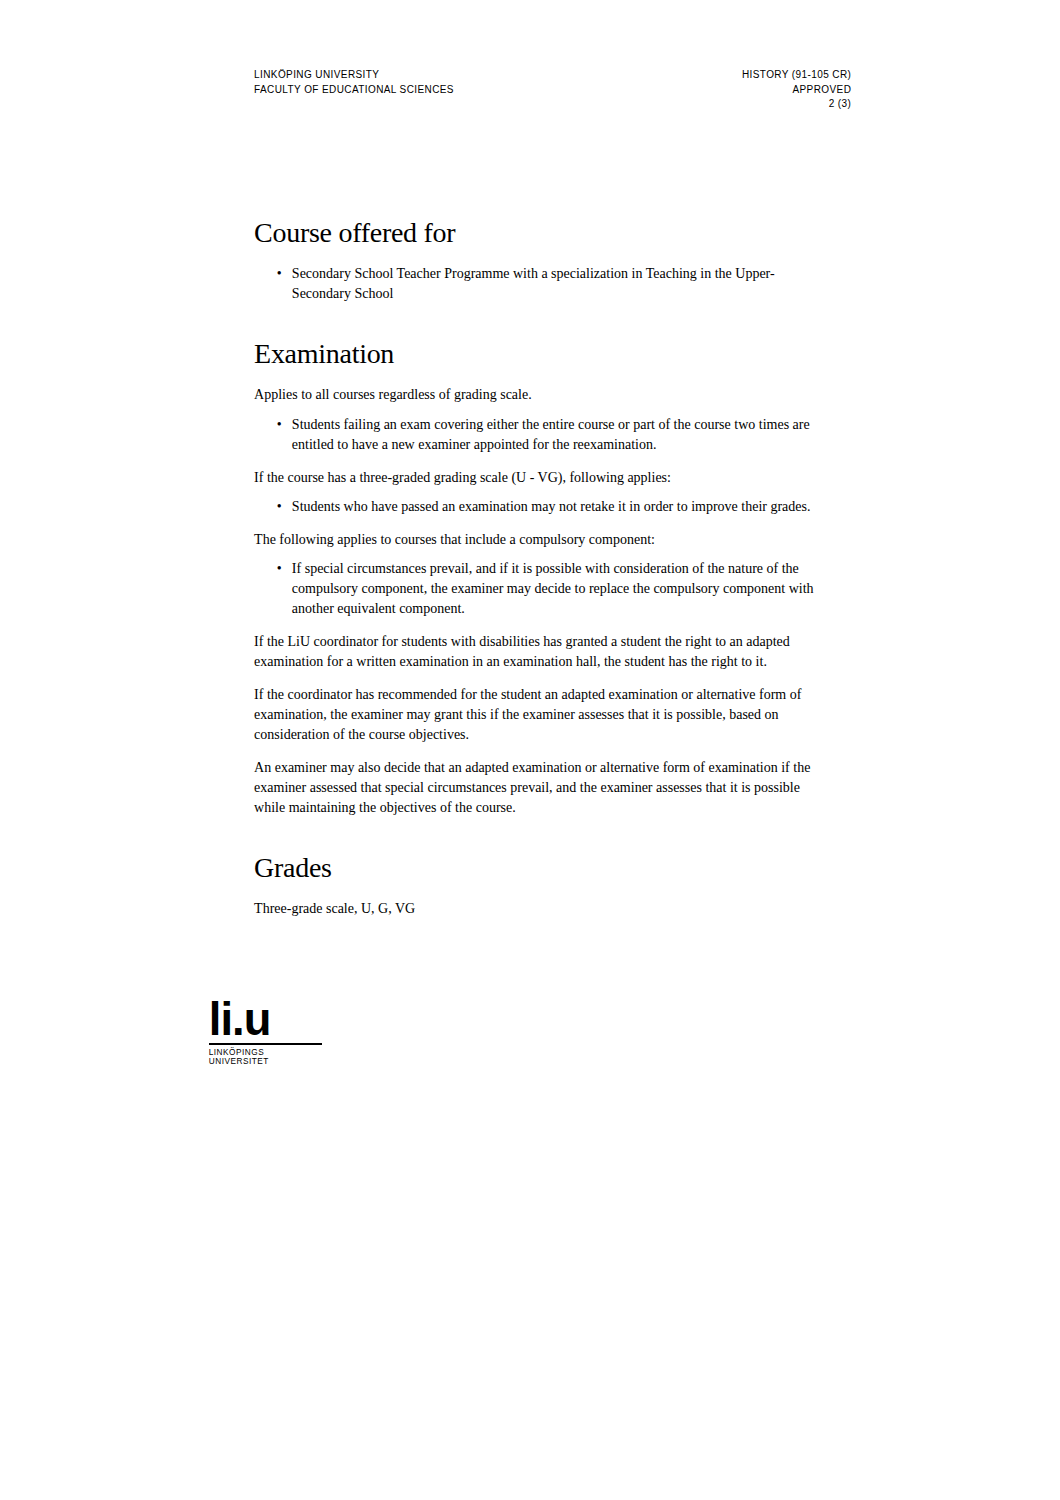LINKÖPING UNIVERSITY
FACULTY OF EDUCATIONAL SCIENCES
HISTORY (91-105 CR)
APPROVED
2 (3)
Course offered for
Secondary School Teacher Programme with a specialization in Teaching in the Upper-Secondary School
Examination
Applies to all courses regardless of grading scale.
Students failing an exam covering either the entire course or part of the course two times are entitled to have a new examiner appointed for the reexamination.
If the course has a three-graded grading scale (U - VG), following applies:
Students who have passed an examination may not retake it in order to improve their grades.
The following applies to courses that include a compulsory component:
If special circumstances prevail, and if it is possible with consideration of the nature of the compulsory component, the examiner may decide to replace the compulsory component with another equivalent component.
If the LiU coordinator for students with disabilities has granted a student the right to an adapted examination for a written examination in an examination hall, the student has the right to it.
If the coordinator has recommended for the student an adapted examination or alternative form of examination, the examiner may grant this if the examiner assesses that it is possible, based on consideration of the course objectives.
An examiner may also decide that an adapted examination or alternative form of examination if the examiner assessed that special circumstances prevail, and the examiner assesses that it is possible while maintaining the objectives of the course.
Grades
Three-grade scale, U, G, VG
li.u LINKÖPINGS UNIVERSITET